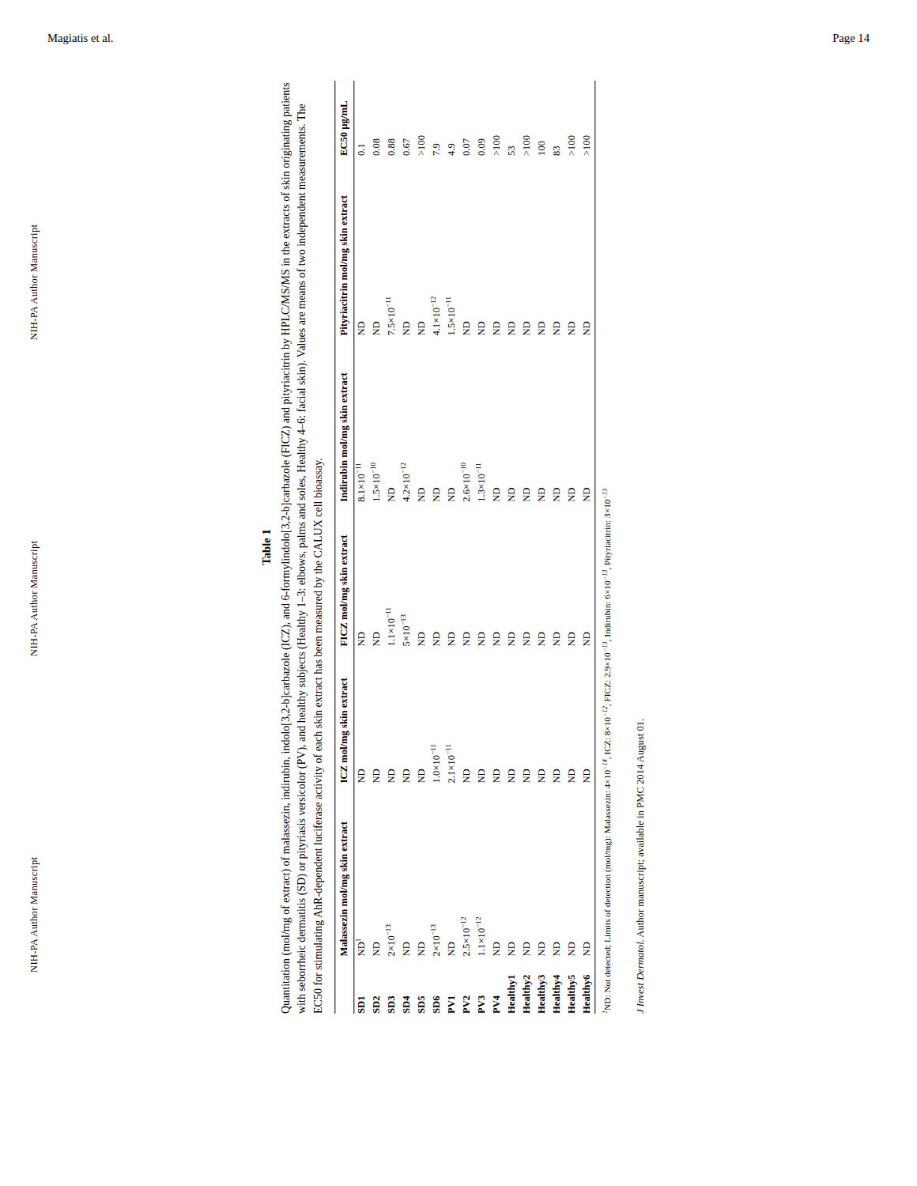NIH-PA Author Manuscript NIH-PA Author Manuscript NIH-PA Author Manuscript
Magiatis et al. Page 14
Table 1
Quantitation (mol/mg of extract) of malassezin, indirubin, indolo[3,2-b]carbazole (ICZ), and 6-formylindolo[3,2-b]carbazole (FICZ) and pityriacitrin by HPLC/MS/MS in the extracts of skin originating patients with seborrheic dermatitis (SD) or pityriasis versicolor (PV), and healthy subjects (Healthy 1–3: elbows, palms and soles, Healthy 4–6: facial skin). Values are means of two independent measurements. The EC50 for stimulating AhR-dependent luciferase activity of each skin extract has been measured by the CALUX cell bioassay.
| | Malassezin mol/mg skin extract | ICZ mol/mg skin extract | FICZ mol/mg skin extract | Indirubin mol/mg skin extract | Pityriacitrin mol/mg skin extract | EC50 µg/mL |
| --- | --- | --- | --- | --- | --- | --- |
| SD1 | ND 1 | ND | ND | 8.1×10 −11 | ND | 0.1 |
| SD2 | ND | ND | ND | 1.5×10 −10 | ND | 0.08 |
| SD3 | 2×10 −13 | ND | 1.1×10 −11 | ND | 7.5×10 −11 | 0.88 |
| SD4 | ND | ND | 5×10 −13 | 4.2×10 −12 | ND | 0.67 |
| SD5 | ND | ND | ND | ND | ND | >100 |
| SD6 | 2×10 −13 | 1.0×10 −11 | ND | ND | 4.1×10 −12 | 7.9 |
| PV1 | ND | 2.1×10 −11 | ND | ND | 1.5×10 −11 | 4.9 |
| PV2 | 2.5×10 −12 | ND | ND | 2.6×10 −10 | ND | 0.07 |
| PV3 | 1.1×10 −12 | ND | ND | 1.3×10 −11 | ND | 0.09 |
| PV4 | ND | ND | ND | ND | ND | >100 |
| Healthy1 | ND | ND | ND | ND | ND | 53 |
| Healthy2 | ND | ND | ND | ND | ND | >100 |
| Healthy3 | ND | ND | ND | ND | ND | 100 |
| Healthy4 | ND | ND | ND | ND | ND | 83 |
| Healthy5 | ND | ND | ND | ND | ND | >100 |
| Healthy6 | ND | ND | ND | ND | ND | >100 |
1ND: Not detected; Limits of detection (mol/mg): Malassezin: 4×10−14, ICZ: 8×10−12, FICZ: 2.9×10−13, Indirubin: 6×10−13, Pityriacitrin: 3×10−13
J Invest Dermatol. Author manuscript; available in PMC 2014 August 01.